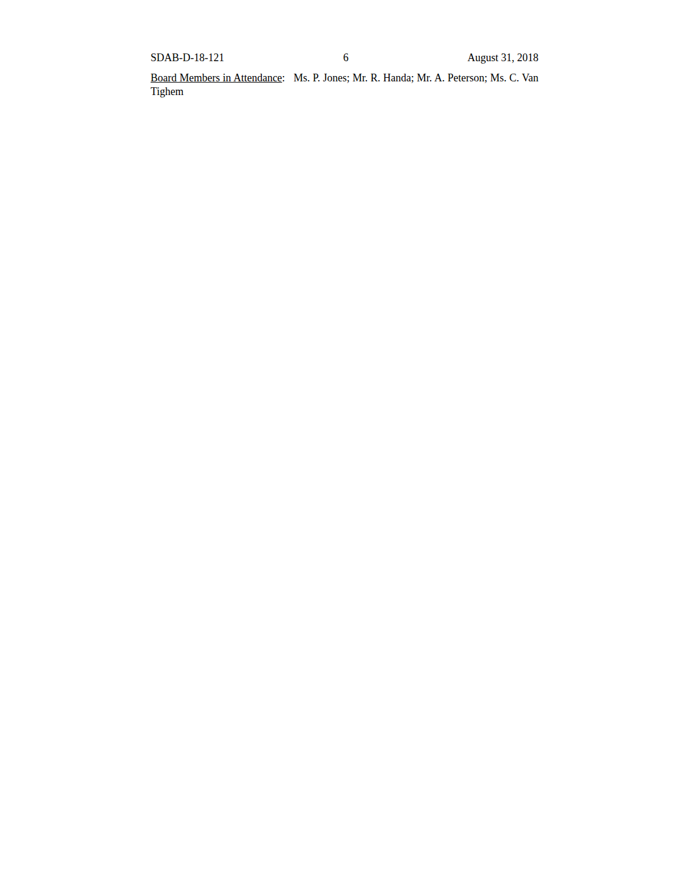SDAB-D-18-121
6
August 31, 2018
Board Members in Attendance: Ms. P. Jones; Mr. R. Handa; Mr. A. Peterson; Ms. C. Van Tighem